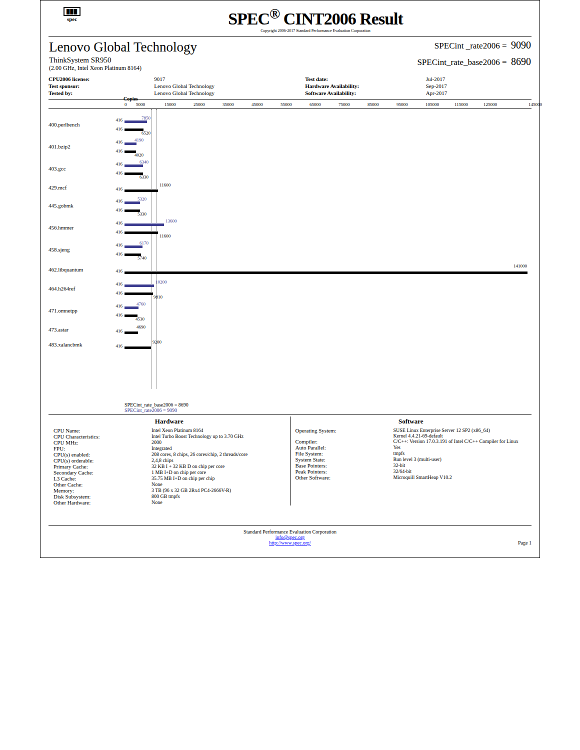| ███ spec | SPEC ® CINT2006 Result Copyright 2006-2017 Standard Performance Evaluation Corporation |
| Lenovo Global Technology | SPECint _rate2006 = 9090 |
| ThinkSystem SR950 (2.00 GHz, Intel Xeon Platinum 8164) | SPECint_rate_base2006 = 8690 |
| CPU2006 license: | 9017 | Test date: | Jul-2017 |
| Test sponsor: | Lenovo Global Technology | Hardware Availability: | Sep-2017 |
| Tested by: | Lenovo Global Technology | Software Availability: | Apr-2017 |
Copies
0 5000 15000 25000 35000 45000 55000 65000 75000 85000 95000 105000 115000 125000 145000
400.perlbench
416
416
7850
6520
401.bzip2
416
416
4190
4020
403.gcc
416
416
6340
6330
429.mcf
416
11600
445.gobmk
416
416
5320
5330
456.hmmer
416
416
13600
11600
458.sjeng
416
416
6170
5740
462.libquantum
416
141000
464.h264ref
416
416
10200
9810
471.omnetpp
416
416
4760
4530
473.astar
416
4690
483.xalancbmk
416
9200
SPECint_rate_base2006 = 8690
SPECint_rate2006 = 9090
| Hardware / CPU Name: / Intel Xeon Platinum 8164 / / CPU Characteristics: / Intel Turbo Boost Technology up to 3.70 GHz / / CPU MHz: / 2000 / / FPU: / Integrated / / CPU(s) enabled: / 208 cores, 8 chips, 26 cores/chip, 2 threads/core / / CPU(s) orderable: / 2,4,8 chips / / Primary Cache: / 32 KB I + 32 KB D on chip per core / / Secondary Cache: / 1 MB I+D on chip per core / / L3 Cache: / 35.75 MB I+D on chip per chip / / Other Cache: / None / / Memory: / 3 TB (96 x 32 GB 2Rx4 PC4-2666V-R) / / Disk Subsystem: / 800 GB tmpfs / / Other Hardware: / None / | Software / Operating System: / SUSE Linux Enterprise Server 12 SP2 (x86_64) Kernel 4.4.21-69-default / / Compiler: / C/C++: Version 17.0.3.191 of Intel C/C++ Compiler for Linux / / Auto Parallel: / Yes / / File System: / tmpfs / / System State: / Run level 3 (multi-user) / / Base Pointers: / 32-bit / / Peak Pointers: / 32/64-bit / / Other Software: / Microquill SmartHeap V10.2 / |
Standard Performance Evaluation Corporation
info@spec.org
http://www.spec.org/
Page 1